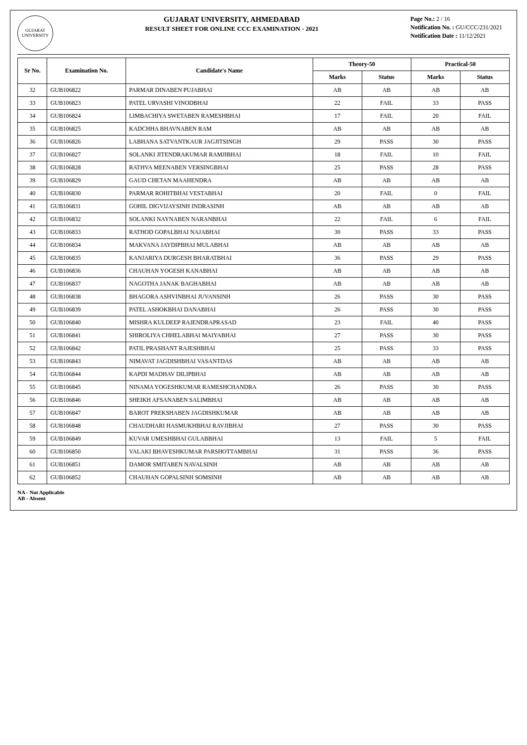GUJARAT
UNIVERSITY
GUJARAT UNIVERSITY, AHMEDABAD
RESULT SHEET FOR ONLINE CCC EXAMINATION - 2021
Page No.: 2 / 16
Notification No. : GU/CCC/231/2021
Notification Date : 11/12/2021
| Sr No. | Examination No. | Candidate's Name | Theory-50 | Practical-50 |
| --- | --- | --- | --- | --- |
| Marks | Status | Marks | Status |
| 32 | GUB106822 | PARMAR DINABEN PUJABHAI | AB | AB | AB | AB |
| 33 | GUB106823 | PATEL URVASHI VINODBHAI | 22 | FAIL | 33 | PASS |
| 34 | GUB106824 | LIMBACHIYA SWETABEN RAMESHBHAI | 17 | FAIL | 20 | FAIL |
| 35 | GUB106825 | KADCHHA BHAVNABEN RAM | AB | AB | AB | AB |
| 36 | GUB106826 | LABHANA SATVANTKAUR JAGJITSINGH | 29 | PASS | 30 | PASS |
| 37 | GUB106827 | SOLANKI JITENDRAKUMAR RAMJIBHAI | 18 | FAIL | 10 | FAIL |
| 38 | GUB106828 | RATHVA MEENABEN VERSINGBHAI | 25 | PASS | 28 | PASS |
| 39 | GUB106829 | GAUD CHETAN MAAHENDRA | AB | AB | AB | AB |
| 40 | GUB106830 | PARMAR ROHITBHAI VESTABHAI | 20 | FAIL | 0 | FAIL |
| 41 | GUB106831 | GOHIL DIGVIJAYSINH INDRASINH | AB | AB | AB | AB |
| 42 | GUB106832 | SOLANKI NAYNABEN NARANBHAI | 22 | FAIL | 6 | FAIL |
| 43 | GUB106833 | RATHOD GOPALBHAI NAJABHAI | 30 | PASS | 33 | PASS |
| 44 | GUB106834 | MAKVANA JAYDIPBHAI MULABHAI | AB | AB | AB | AB |
| 45 | GUB106835 | KANJARIYA DURGESH BHARATBHAI | 36 | PASS | 29 | PASS |
| 46 | GUB106836 | CHAUHAN YOGESH KANABHAI | AB | AB | AB | AB |
| 47 | GUB106837 | NAGOTHA JANAK BAGHABHAI | AB | AB | AB | AB |
| 48 | GUB106838 | BHAGORA ASHVINBHAI JUVANSINH | 26 | PASS | 30 | PASS |
| 49 | GUB106839 | PATEL ASHOKBHAI DANABHAI | 26 | PASS | 30 | PASS |
| 50 | GUB106840 | MISHRA KULDEEP RAJENDRAPRASAD | 23 | FAIL | 40 | PASS |
| 51 | GUB106841 | SHIROLIYA CHHELABHAI MAIYABHAI | 27 | PASS | 30 | PASS |
| 52 | GUB106842 | PATIL PRASHANT RAJESHBHAI | 25 | PASS | 33 | PASS |
| 53 | GUB106843 | NIMAVAT JAGDISHBHAI VASANTDAS | AB | AB | AB | AB |
| 54 | GUB106844 | KAPDI MADHAV DILIPBHAI | AB | AB | AB | AB |
| 55 | GUB106845 | NINAMA YOGESHKUMAR RAMESHCHANDRA | 26 | PASS | 30 | PASS |
| 56 | GUB106846 | SHEIKH AFSANABEN SALIMBHAI | AB | AB | AB | AB |
| 57 | GUB106847 | BAROT PREKSHABEN JAGDISHKUMAR | AB | AB | AB | AB |
| 58 | GUB106848 | CHAUDHARI HASMUKHBHAI RAVJIBHAI | 27 | PASS | 30 | PASS |
| 59 | GUB106849 | KUVAR UMESHBHAI GULABBHAI | 13 | FAIL | 5 | FAIL |
| 60 | GUB106850 | VALAKI BHAVESHKUMAR PARSHOTTAMBHAI | 31 | PASS | 36 | PASS |
| 61 | GUB106851 | DAMOR SMITABEN NAVALSINH | AB | AB | AB | AB |
| 62 | GUB106852 | CHAUHAN GOPALSINH SOMSINH | AB | AB | AB | AB |
NA - Not Applicable
AB - Absent